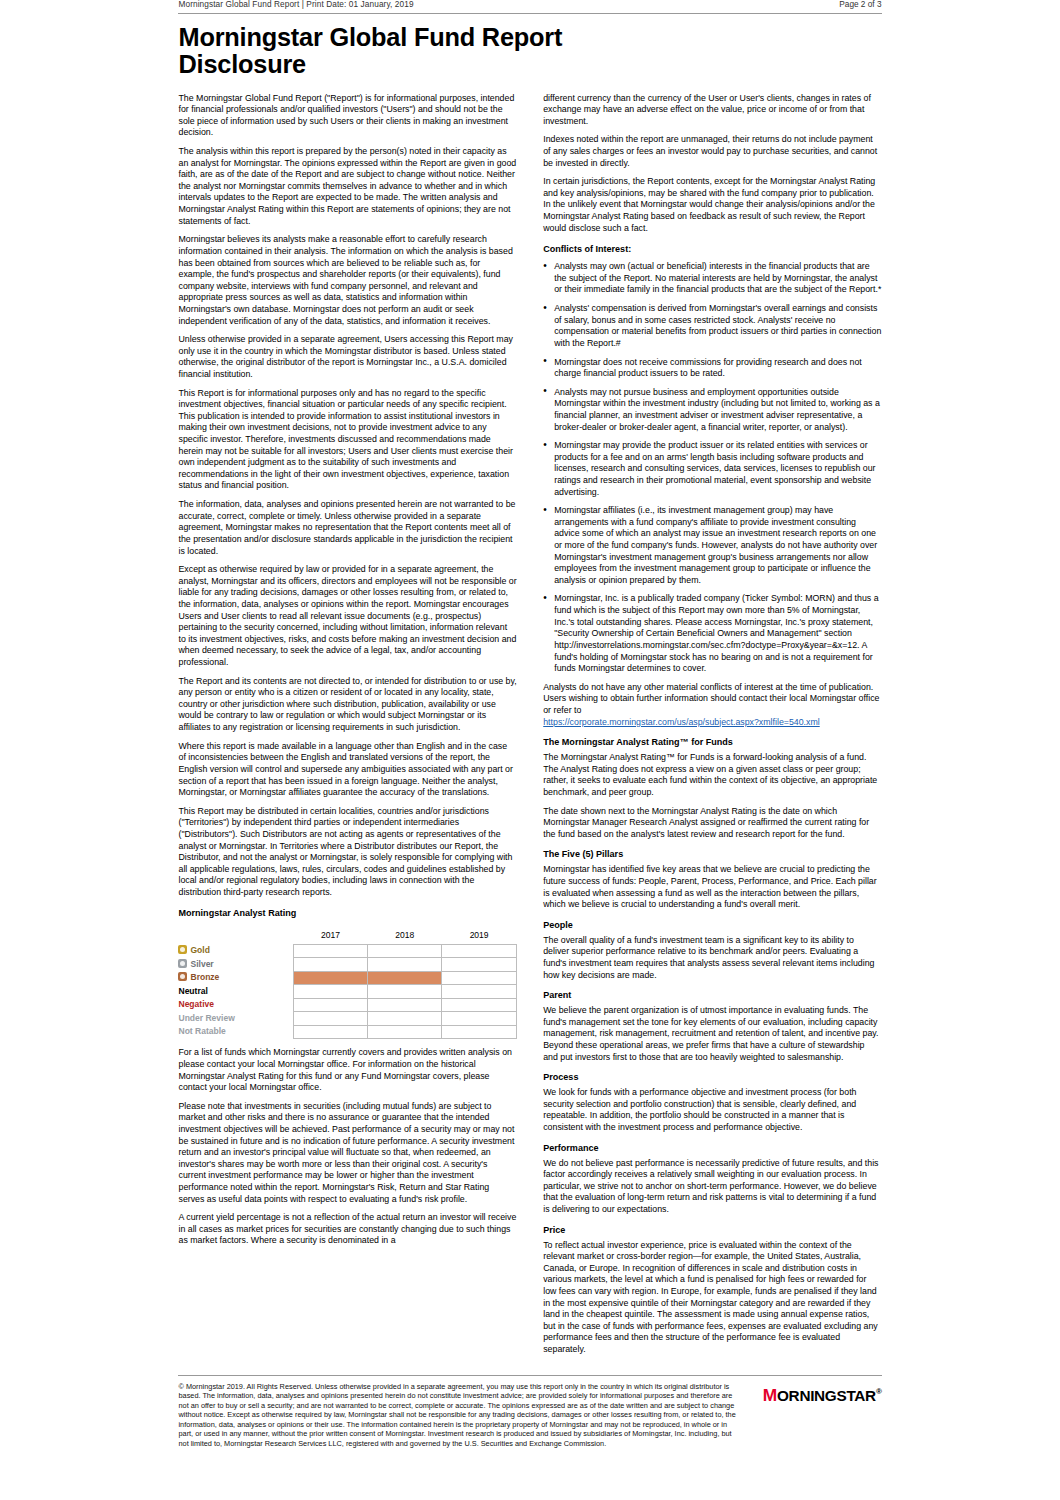Morningstar Global Fund Report | Print Date: 01 January, 2019
Page 2 of 3
Morningstar Global Fund Report
Disclosure
The Morningstar Global Fund Report ("Report") is for informational purposes, intended for financial professionals and/or qualified investors ("Users") and should not be the sole piece of information used by such Users or their clients in making an investment decision.
The analysis within this report is prepared by the person(s) noted in their capacity as an analyst for Morningstar. The opinions expressed within the Report are given in good faith, are as of the date of the Report and are subject to change without notice. Neither the analyst nor Morningstar commits themselves in advance to whether and in which intervals updates to the Report are expected to be made. The written analysis and Morningstar Analyst Rating within this Report are statements of opinions; they are not statements of fact.
Morningstar believes its analysts make a reasonable effort to carefully research information contained in their analysis. The information on which the analysis is based has been obtained from sources which are believed to be reliable such as, for example, the fund's prospectus and shareholder reports (or their equivalents), fund company website, interviews with fund company personnel, and relevant and appropriate press sources as well as data, statistics and information within Morningstar's own database. Morningstar does not perform an audit or seek independent verification of any of the data, statistics, and information it receives.
Unless otherwise provided in a separate agreement, Users accessing this Report may only use it in the country in which the Morningstar distributor is based. Unless stated otherwise, the original distributor of the report is Morningstar Inc., a U.S.A. domiciled financial institution.
This Report is for informational purposes only and has no regard to the specific investment objectives, financial situation or particular needs of any specific recipient. This publication is intended to provide information to assist institutional investors in making their own investment decisions, not to provide investment advice to any specific investor. Therefore, investments discussed and recommendations made herein may not be suitable for all investors; Users and User clients must exercise their own independent judgment as to the suitability of such investments and recommendations in the light of their own investment objectives, experience, taxation status and financial position.
The information, data, analyses and opinions presented herein are not warranted to be accurate, correct, complete or timely. Unless otherwise provided in a separate agreement, Morningstar makes no representation that the Report contents meet all of the presentation and/or disclosure standards applicable in the jurisdiction the recipient is located.
Except as otherwise required by law or provided for in a separate agreement, the analyst, Morningstar and its officers, directors and employees will not be responsible or liable for any trading decisions, damages or other losses resulting from, or related to, the information, data, analyses or opinions within the report. Morningstar encourages Users and User clients to read all relevant issue documents (e.g., prospectus) pertaining to the security concerned, including without limitation, information relevant to its investment objectives, risks, and costs before making an investment decision and when deemed necessary, to seek the advice of a legal, tax, and/or accounting professional.
The Report and its contents are not directed to, or intended for distribution to or use by, any person or entity who is a citizen or resident of or located in any locality, state, country or other jurisdiction where such distribution, publication, availability or use would be contrary to law or regulation or which would subject Morningstar or its affiliates to any registration or licensing requirements in such jurisdiction.
Where this report is made available in a language other than English and in the case of inconsistencies between the English and translated versions of the report, the English version will control and supersede any ambiguities associated with any part or section of a report that has been issued in a foreign language. Neither the analyst, Morningstar, or Morningstar affiliates guarantee the accuracy of the translations.
This Report may be distributed in certain localities, countries and/or jurisdictions ("Territories") by independent third parties or independent intermediaries ("Distributors"). Such Distributors are not acting as agents or representatives of the analyst or Morningstar. In Territories where a Distributor distributes our Report, the Distributor, and not the analyst or Morningstar, is solely responsible for complying with all applicable regulations, laws, rules, circulars, codes and guidelines established by local and/or regional regulatory bodies, including laws in connection with the distribution third-party research reports.
Morningstar Analyst Rating
| | 2017 | 2018 | 2019 |
| --- | --- | --- | --- |
| Gold | | | |
| Silver | | | |
| Bronze | | | |
| Neutral | | | |
| Negative | | | |
| Under Review | | | |
| Not Ratable | | | |
For a list of funds which Morningstar currently covers and provides written analysis on please contact your local Morningstar office. For information on the historical Morningstar Analyst Rating for this fund or any Fund Morningstar covers, please contact your local Morningstar office.
Please note that investments in securities (including mutual funds) are subject to market and other risks and there is no assurance or guarantee that the intended investment objectives will be achieved. Past performance of a security may or may not be sustained in future and is no indication of future performance. A security investment return and an investor's principal value will fluctuate so that, when redeemed, an investor's shares may be worth more or less than their original cost. A security's current investment performance may be lower or higher than the investment performance noted within the report. Morningstar's Risk, Return and Star Rating serves as useful data points with respect to evaluating a fund's risk profile.
A current yield percentage is not a reflection of the actual return an investor will receive in all cases as market prices for securities are constantly changing due to such things as market factors. Where a security is denominated in a
different currency than the currency of the User or User's clients, changes in rates of exchange may have an adverse effect on the value, price or income of or from that investment.
Indexes noted within the report are unmanaged, their returns do not include payment of any sales charges or fees an investor would pay to purchase securities, and cannot be invested in directly.
In certain jurisdictions, the Report contents, except for the Morningstar Analyst Rating and key analysis/opinions, may be shared with the fund company prior to publication. In the unlikely event that Morningstar would change their analysis/opinions and/or the Morningstar Analyst Rating based on feedback as result of such review, the Report would disclose such a fact.
Conflicts of Interest:
Analysts may own (actual or beneficial) interests in the financial products that are the subject of the Report. No material interests are held by Morningstar, the analyst or their immediate family in the financial products that are the subject of the Report.*
Analysts' compensation is derived from Morningstar's overall earnings and consists of salary, bonus and in some cases restricted stock. Analysts' receive no compensation or material benefits from product issuers or third parties in connection with the Report.#
Morningstar does not receive commissions for providing research and does not charge financial product issuers to be rated.
Analysts may not pursue business and employment opportunities outside Morningstar within the investment industry (including but not limited to, working as a financial planner, an investment adviser or investment adviser representative, a broker-dealer or broker-dealer agent, a financial writer, reporter, or analyst).
Morningstar may provide the product issuer or its related entities with services or products for a fee and on an arms' length basis including software products and licenses, research and consulting services, data services, licenses to republish our ratings and research in their promotional material, event sponsorship and website advertising.
Morningstar affiliates (i.e., its investment management group) may have arrangements with a fund company's affiliate to provide investment consulting advice some of which an analyst may issue an investment research reports on one or more of the fund company's funds. However, analysts do not have authority over Morningstar's investment management group's business arrangements nor allow employees from the investment management group to participate or influence the analysis or opinion prepared by them.
Morningstar, Inc. is a publically traded company (Ticker Symbol: MORN) and thus a fund which is the subject of this Report may own more than 5% of Morningstar, Inc.'s total outstanding shares. Please access Morningstar, Inc.'s proxy statement, "Security Ownership of Certain Beneficial Owners and Management" section http://investorrelations.morningstar.com/sec.cfm?doctype=Proxy&year=&x=12. A fund's holding of Morningstar stock has no bearing on and is not a requirement for funds Morningstar determines to cover.
Analysts do not have any other material conflicts of interest at the time of publication. Users wishing to obtain further information should contact their local Morningstar office or refer to
https://corporate.morningstar.com/us/asp/subject.aspx?xmlfile=540.xml
The Morningstar Analyst Rating™ for Funds
The Morningstar Analyst Rating™ for Funds is a forward-looking analysis of a fund. The Analyst Rating does not express a view on a given asset class or peer group; rather, it seeks to evaluate each fund within the context of its objective, an appropriate benchmark, and peer group.
The date shown next to the Morningstar Analyst Rating is the date on which Morningstar Manager Research Analyst assigned or reaffirmed the current rating for the fund based on the analyst's latest review and research report for the fund.
The Five (5) Pillars
Morningstar has identified five key areas that we believe are crucial to predicting the future success of funds: People, Parent, Process, Performance, and Price. Each pillar is evaluated when assessing a fund as well as the interaction between the pillars, which we believe is crucial to understanding a fund's overall merit.
People
The overall quality of a fund's investment team is a significant key to its ability to deliver superior performance relative to its benchmark and/or peers. Evaluating a fund's investment team requires that analysts assess several relevant items including how key decisions are made.
Parent
We believe the parent organization is of utmost importance in evaluating funds. The fund's management set the tone for key elements of our evaluation, including capacity management, risk management, recruitment and retention of talent, and incentive pay. Beyond these operational areas, we prefer firms that have a culture of stewardship and put investors first to those that are too heavily weighted to salesmanship.
Process
We look for funds with a performance objective and investment process (for both security selection and portfolio construction) that is sensible, clearly defined, and repeatable. In addition, the portfolio should be constructed in a manner that is consistent with the investment process and performance objective.
Performance
We do not believe past performance is necessarily predictive of future results, and this factor accordingly receives a relatively small weighting in our evaluation process. In particular, we strive not to anchor on short-term performance. However, we do believe that the evaluation of long-term return and risk patterns is vital to determining if a fund is delivering to our expectations.
Price
To reflect actual investor experience, price is evaluated within the context of the relevant market or cross-border region—for example, the United States, Australia, Canada, or Europe. In recognition of differences in scale and distribution costs in various markets, the level at which a fund is penalised for high fees or rewarded for low fees can vary with region. In Europe, for example, funds are penalised if they land in the most expensive quintile of their Morningstar category and are rewarded if they land in the cheapest quintile. The assessment is made using annual expense ratios, but in the case of funds with performance fees, expenses are evaluated excluding any performance fees and then the structure of the performance fee is evaluated separately.
© Morningstar 2019. All Rights Reserved. Unless otherwise provided in a separate agreement, you may use this report only in the country in which its original distributor is based. The information, data, analyses and opinions presented herein do not constitute investment advice; are provided solely for informational purposes and therefore are not an offer to buy or sell a security; and are not warranted to be correct, complete or accurate. The opinions expressed are as of the date written and are subject to change without notice. Except as otherwise required by law, Morningstar shall not be responsible for any trading decisions, damages or other losses resulting from, or related to, the information, data, analyses or opinions or their use. The information contained herein is the proprietary property of Morningstar and may not be reproduced, in whole or in part, or used in any manner, without the prior written consent of Morningstar. Investment research is produced and issued by subsidiaries of Morningstar, Inc. including, but not limited to, Morningstar Research Services LLC, registered with and governed by the U.S. Securities and Exchange Commission.
MORNINGSTAR®